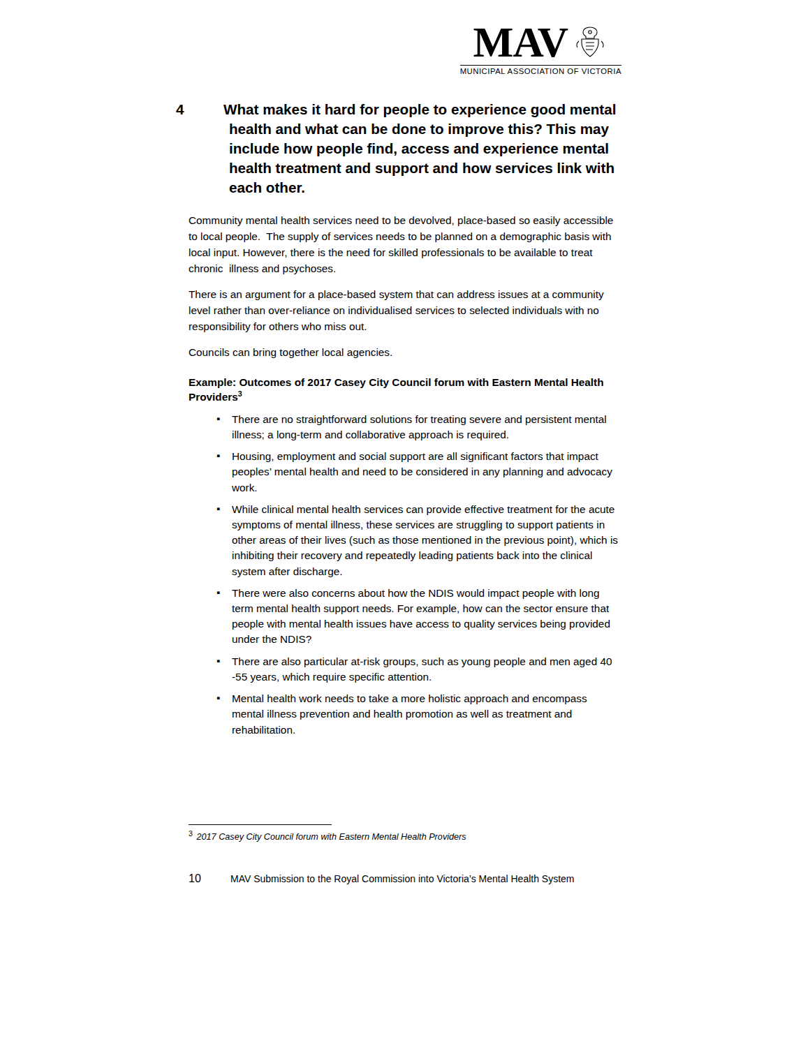MAV
MUNICIPAL ASSOCIATION OF VICTORIA
4 What makes it hard for people to experience good mental health and what can be done to improve this? This may include how people find, access and experience mental health treatment and support and how services link with each other.
Community mental health services need to be devolved, place-based so easily accessible to local people. The supply of services needs to be planned on a demographic basis with local input. However, there is the need for skilled professionals to be available to treat chronic illness and psychoses.
There is an argument for a place-based system that can address issues at a community level rather than over-reliance on individualised services to selected individuals with no responsibility for others who miss out.
Councils can bring together local agencies.
Example: Outcomes of 2017 Casey City Council forum with Eastern Mental Health Providers3
There are no straightforward solutions for treating severe and persistent mental illness; a long-term and collaborative approach is required.
Housing, employment and social support are all significant factors that impact peoples’ mental health and need to be considered in any planning and advocacy work.
While clinical mental health services can provide effective treatment for the acute symptoms of mental illness, these services are struggling to support patients in other areas of their lives (such as those mentioned in the previous point), which is inhibiting their recovery and repeatedly leading patients back into the clinical system after discharge.
There were also concerns about how the NDIS would impact people with long term mental health support needs. For example, how can the sector ensure that people with mental health issues have access to quality services being provided under the NDIS?
There are also particular at-risk groups, such as young people and men aged 40 -55 years, which require specific attention.
Mental health work needs to take a more holistic approach and encompass mental illness prevention and health promotion as well as treatment and rehabilitation.
3 2017 Casey City Council forum with Eastern Mental Health Providers
10 MAV Submission to the Royal Commission into Victoria’s Mental Health System